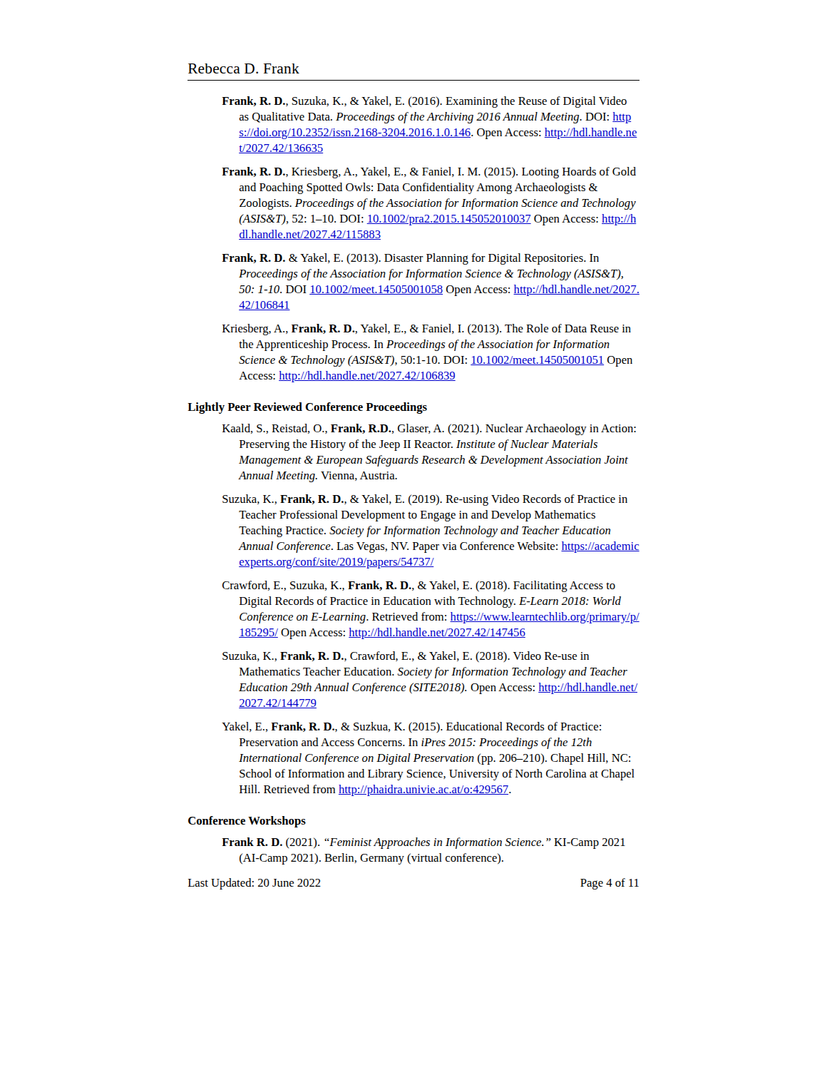Rebecca D. Frank
Frank, R. D., Suzuka, K., & Yakel, E. (2016). Examining the Reuse of Digital Video as Qualitative Data. Proceedings of the Archiving 2016 Annual Meeting. DOI: https://doi.org/10.2352/issn.2168-3204.2016.1.0.146. Open Access: http://hdl.handle.net/2027.42/136635
Frank, R. D., Kriesberg, A., Yakel, E., & Faniel, I. M. (2015). Looting Hoards of Gold and Poaching Spotted Owls: Data Confidentiality Among Archaeologists & Zoologists. Proceedings of the Association for Information Science and Technology (ASIS&T), 52: 1–10. DOI: 10.1002/pra2.2015.145052010037 Open Access: http://hdl.handle.net/2027.42/115883
Frank, R. D. & Yakel, E. (2013). Disaster Planning for Digital Repositories. In Proceedings of the Association for Information Science & Technology (ASIS&T), 50: 1-10. DOI 10.1002/meet.14505001058 Open Access: http://hdl.handle.net/2027.42/106841
Kriesberg, A., Frank, R. D., Yakel, E., & Faniel, I. (2013). The Role of Data Reuse in the Apprenticeship Process. In Proceedings of the Association for Information Science & Technology (ASIS&T), 50:1-10. DOI: 10.1002/meet.14505001051 Open Access: http://hdl.handle.net/2027.42/106839
Lightly Peer Reviewed Conference Proceedings
Kaald, S., Reistad, O., Frank, R.D., Glaser, A. (2021). Nuclear Archaeology in Action: Preserving the History of the Jeep II Reactor. Institute of Nuclear Materials Management & European Safeguards Research & Development Association Joint Annual Meeting. Vienna, Austria.
Suzuka, K., Frank, R. D., & Yakel, E. (2019). Re-using Video Records of Practice in Teacher Professional Development to Engage in and Develop Mathematics Teaching Practice. Society for Information Technology and Teacher Education Annual Conference. Las Vegas, NV. Paper via Conference Website: https://academicexperts.org/conf/site/2019/papers/54737/
Crawford, E., Suzuka, K., Frank, R. D., & Yakel, E. (2018). Facilitating Access to Digital Records of Practice in Education with Technology. E-Learn 2018: World Conference on E-Learning. Retrieved from: https://www.learntechlib.org/primary/p/185295/ Open Access: http://hdl.handle.net/2027.42/147456
Suzuka, K., Frank, R. D., Crawford, E., & Yakel, E. (2018). Video Re-use in Mathematics Teacher Education. Society for Information Technology and Teacher Education 29th Annual Conference (SITE2018). Open Access: http://hdl.handle.net/2027.42/144779
Yakel, E., Frank, R. D., & Suzkua, K. (2015). Educational Records of Practice: Preservation and Access Concerns. In iPres 2015: Proceedings of the 12th International Conference on Digital Preservation (pp. 206–210). Chapel Hill, NC: School of Information and Library Science, University of North Carolina at Chapel Hill. Retrieved from http://phaidra.univie.ac.at/o:429567.
Conference Workshops
Frank R. D. (2021). “Feminist Approaches in Information Science.” KI-Camp 2021 (AI-Camp 2021). Berlin, Germany (virtual conference).
Last Updated: 20 June 2022 Page 4 of 11